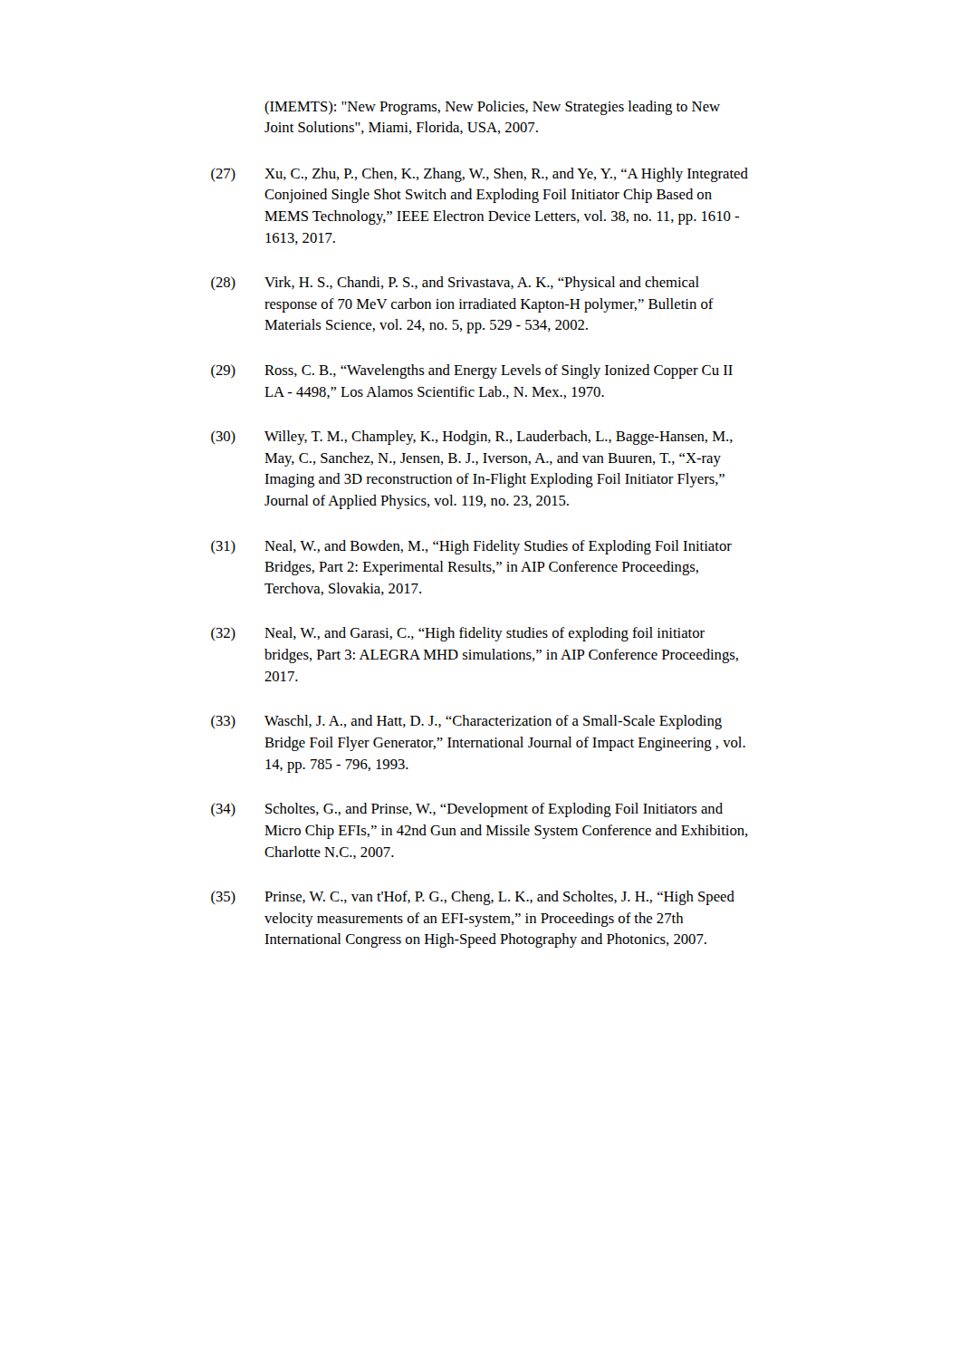(IMEMTS): "New Programs, New Policies, New Strategies leading to New Joint Solutions", Miami, Florida, USA, 2007.
(27) Xu, C., Zhu, P., Chen, K., Zhang, W., Shen, R., and Ye, Y., “A Highly Integrated Conjoined Single Shot Switch and Exploding Foil Initiator Chip Based on MEMS Technology,” IEEE Electron Device Letters, vol. 38, no. 11, pp. 1610 - 1613, 2017.
(28) Virk, H. S., Chandi, P. S., and Srivastava, A. K., “Physical and chemical response of 70 MeV carbon ion irradiated Kapton-H polymer,” Bulletin of Materials Science, vol. 24, no. 5, pp. 529 - 534, 2002.
(29) Ross, C. B., “Wavelengths and Energy Levels of Singly Ionized Copper Cu II LA - 4498,” Los Alamos Scientific Lab., N. Mex., 1970.
(30) Willey, T. M., Champley, K., Hodgin, R., Lauderbach, L., Bagge-Hansen, M., May, C., Sanchez, N., Jensen, B. J., Iverson, A., and van Buuren, T., “X-ray Imaging and 3D reconstruction of In-Flight Exploding Foil Initiator Flyers,” Journal of Applied Physics, vol. 119, no. 23, 2015.
(31) Neal, W., and Bowden, M., “High Fidelity Studies of Exploding Foil Initiator Bridges, Part 2: Experimental Results,” in AIP Conference Proceedings, Terchova, Slovakia, 2017.
(32) Neal, W., and Garasi, C., “High fidelity studies of exploding foil initiator bridges, Part 3: ALEGRA MHD simulations,” in AIP Conference Proceedings, 2017.
(33) Waschl, J. A., and Hatt, D. J., “Characterization of a Small-Scale Exploding Bridge Foil Flyer Generator,” International Journal of Impact Engineering , vol. 14, pp. 785 - 796, 1993.
(34) Scholtes, G., and Prinse, W., “Development of Exploding Foil Initiators and Micro Chip EFIs,” in 42nd Gun and Missile System Conference and Exhibition, Charlotte N.C., 2007.
(35) Prinse, W. C., van t'Hof, P. G., Cheng, L. K., and Scholtes, J. H., “High Speed velocity measurements of an EFI-system,” in Proceedings of the 27th International Congress on High-Speed Photography and Photonics, 2007.